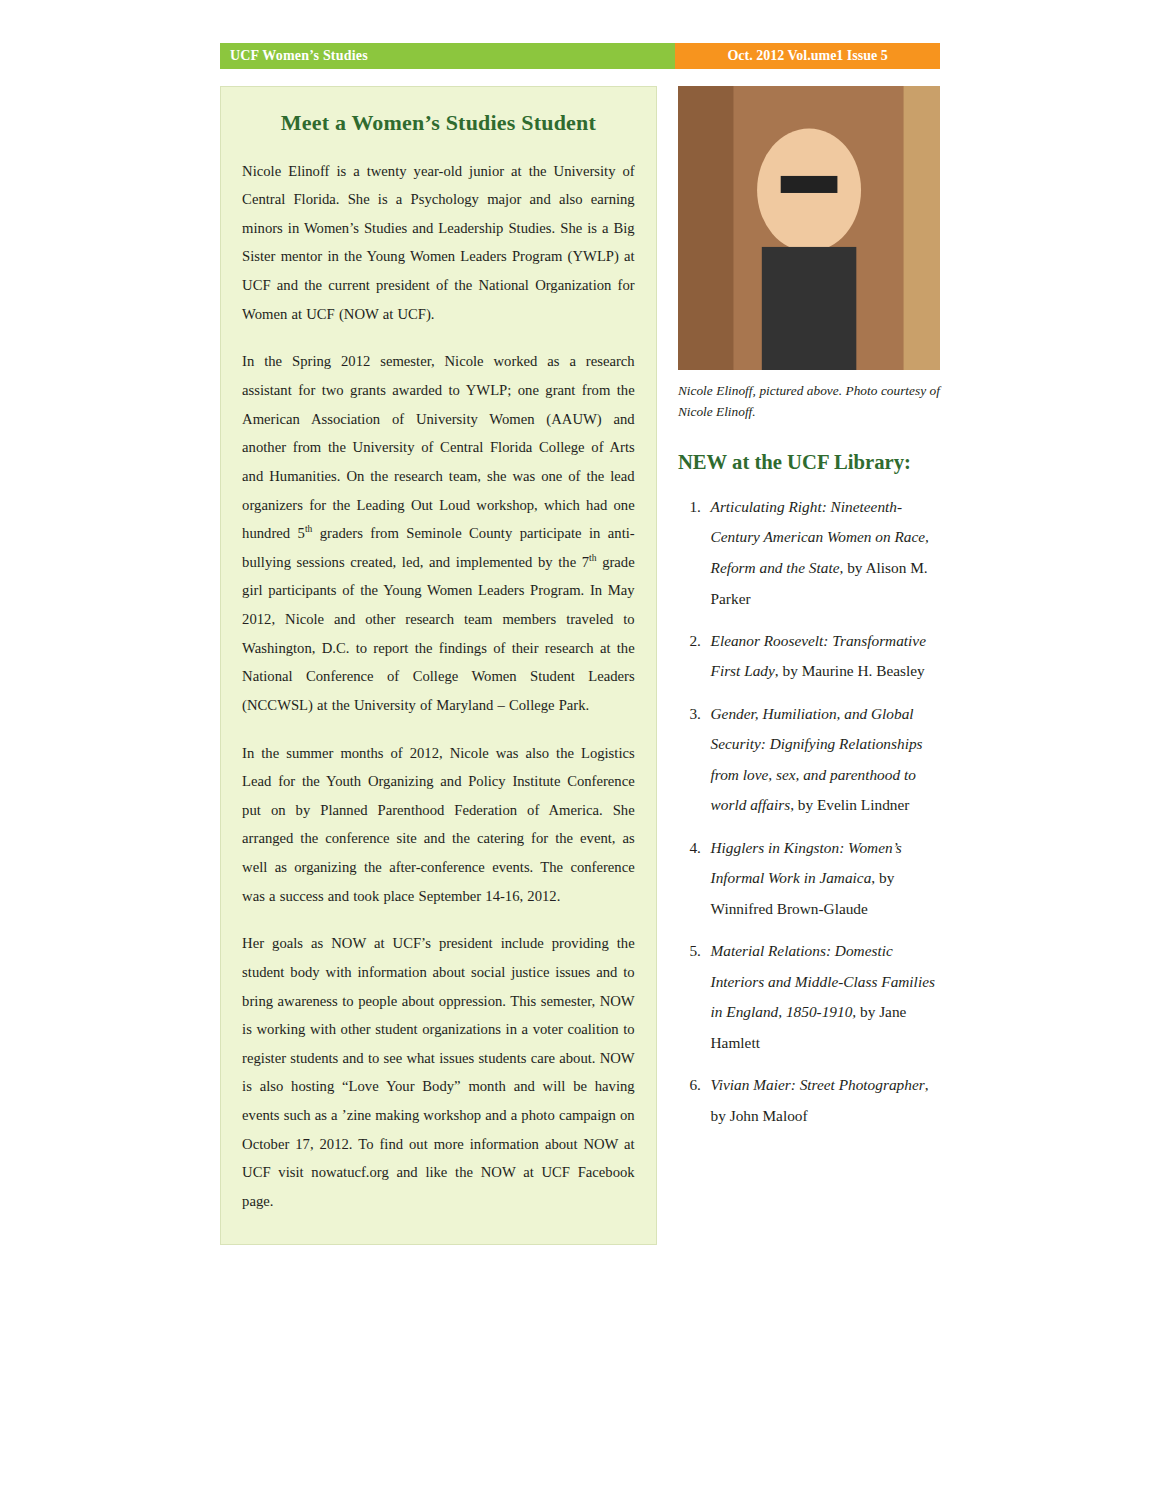UCF Women’s Studies
Oct. 2012 Vol.ume1 Issue 5
Meet a Women’s Studies Student
Nicole Elinoff is a twenty year-old junior at the University of Central Florida. She is a Psychology major and also earning minors in Women’s Studies and Leadership Studies. She is a Big Sister mentor in the Young Women Leaders Program (YWLP) at UCF and the current president of the National Organization for Women at UCF (NOW at UCF).
In the Spring 2012 semester, Nicole worked as a research assistant for two grants awarded to YWLP; one grant from the American Association of University Women (AAUW) and another from the University of Central Florida College of Arts and Humanities. On the research team, she was one of the lead organizers for the Leading Out Loud workshop, which had one hundred 5th graders from Seminole County participate in anti-bullying sessions created, led, and implemented by the 7th grade girl participants of the Young Women Leaders Program. In May 2012, Nicole and other research team members traveled to Washington, D.C. to report the findings of their research at the National Conference of College Women Student Leaders (NCCWSL) at the University of Maryland – College Park.
In the summer months of 2012, Nicole was also the Logistics Lead for the Youth Organizing and Policy Institute Conference put on by Planned Parenthood Federation of America. She arranged the conference site and the catering for the event, as well as organizing the after-conference events. The conference was a success and took place September 14-16, 2012.
Her goals as NOW at UCF’s president include providing the student body with information about social justice issues and to bring awareness to people about oppression. This semester, NOW is working with other student organizations in a voter coalition to register students and to see what issues students care about. NOW is also hosting “Love Your Body” month and will be having events such as a ’zine making workshop and a photo campaign on October 17, 2012. To find out more information about NOW at UCF visit nowatucf.org and like the NOW at UCF Facebook page.
Nicole Elinoff, pictured above. Photo courtesy of Nicole Elinoff.
NEW at the UCF Library:
Articulating Right: Nineteenth-Century American Women on Race, Reform and the State, by Alison M. Parker
Eleanor Roosevelt: Transformative First Lady, by Maurine H. Beasley
Gender, Humiliation, and Global Security: Dignifying Relationships from love, sex, and parenthood to world affairs, by Evelin Lindner
Higglers in Kingston: Women’s Informal Work in Jamaica, by Winnifred Brown-Glaude
Material Relations: Domestic Interiors and Middle-Class Families in England, 1850-1910, by Jane Hamlett
Vivian Maier: Street Photographer, by John Maloof